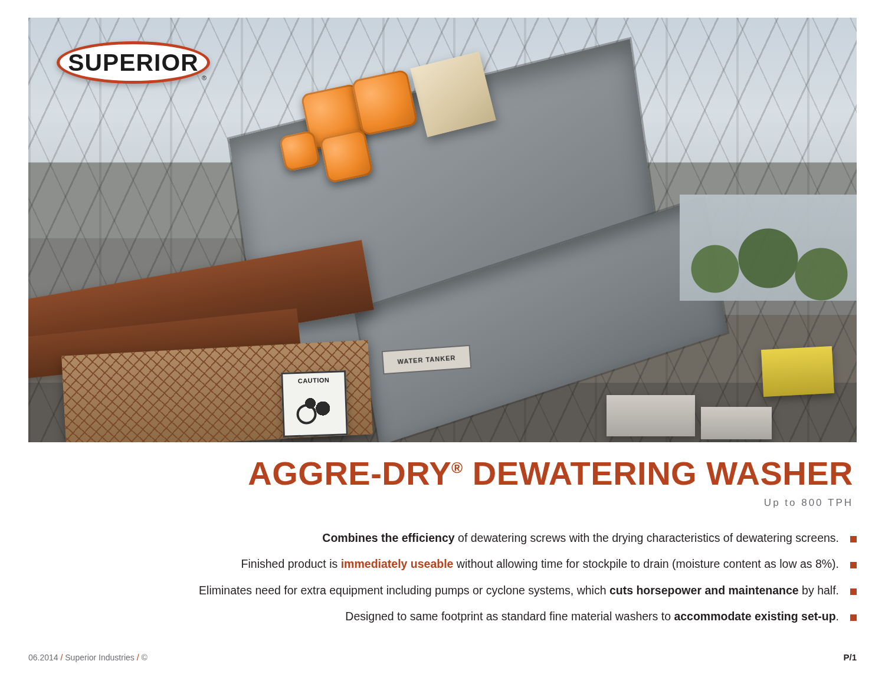WATER TANKER
CAUTION
SUPERIOR
®
Aggre-Dry® Dewatering Washer
Up to 800 TPH
Combines the efficiency of dewatering screws with the drying characteristics of dewatering screens.
Finished product is immediately useable without allowing time for stockpile to drain (moisture content as low as 8%).
Eliminates need for extra equipment including pumps or cyclone systems, which cuts horsepower and maintenance by half.
Designed to same footprint as standard fine material washers to accommodate existing set-up.
06.2014 / Superior Industries / ©
P/1